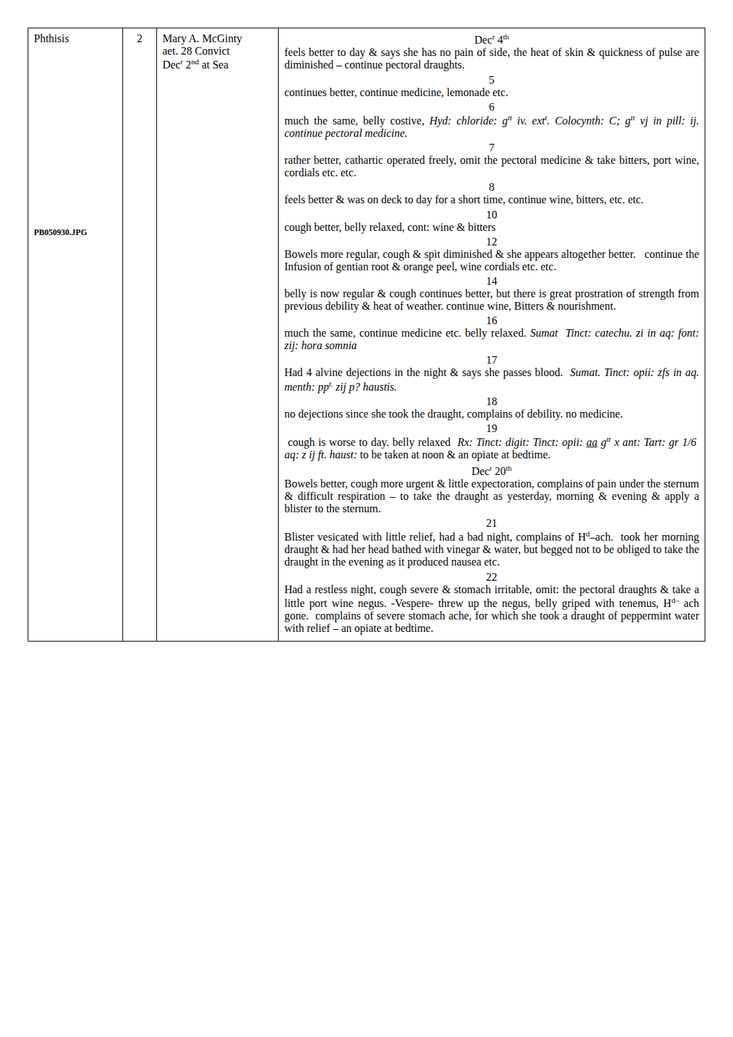| Phthisis PB050930.JPG | 2 | Mary A. McGinty aet. 28 Convict Dec r 2 nd at Sea | Dec r 4 th feels better to day & says she has no pain of side, the heat of skin & quickness of pulse are diminished – continue pectoral draughts. 5 continues better, continue medicine, lemonade etc. 6 much the same, belly costive, Hyd: chloride: g tt iv. ext t . Colocynth: C; g tt vj in pill: ij. continue pectoral medicine. 7 rather better, cathartic operated freely, omit the pectoral medicine & take bitters, port wine, cordials etc. etc. 8 feels better & was on deck to day for a short time, continue wine, bitters, etc. etc. 10 cough better, belly relaxed, cont: wine & bitters 12 Bowels more regular, cough & spit diminished & she appears altogether better. continue the Infusion of gentian root & orange peel, wine cordials etc. etc. 14 belly is now regular & cough continues better, but there is great prostration of strength from previous debility & heat of weather. continue wine, Bitters & nourishment. 16 much the same, continue medicine etc. belly relaxed. Sumat Tinct: catechu. zi in aq: font: zij: hora somnia 17 Had 4 alvine dejections in the night & says she passes blood. Sumat. Tinct: opii: zfs in aq. menth: pp t. zij p? haustis. 18 no dejections since she took the draught, complains of debility. no medicine. 19 cough is worse to day. belly relaxed Rx: Tinct: digit: Tinct: opii: aa g tt x ant: Tart: gr 1/6 aq: z ij ft. haust: to be taken at noon & an opiate at bedtime. Dec r 20 th Bowels better, cough more urgent & little expectoration, complains of pain under the sternum & difficult respiration – to take the draught as yesterday, morning & evening & apply a blister to the sternum. 21 Blister vesicated with little relief, had a bad night, complains of H d –ach. took her morning draught & had her head bathed with vinegar & water, but begged not to be obliged to take the draught in the evening as it produced nausea etc. 22 Had a restless night, cough severe & stomach irritable, omit: the pectoral draughts & take a little port wine negus. -Vespere- threw up the negus, belly griped with tenemus, H d– ach gone. complains of severe stomach ache, for which she took a draught of peppermint water with relief – an opiate at bedtime. |